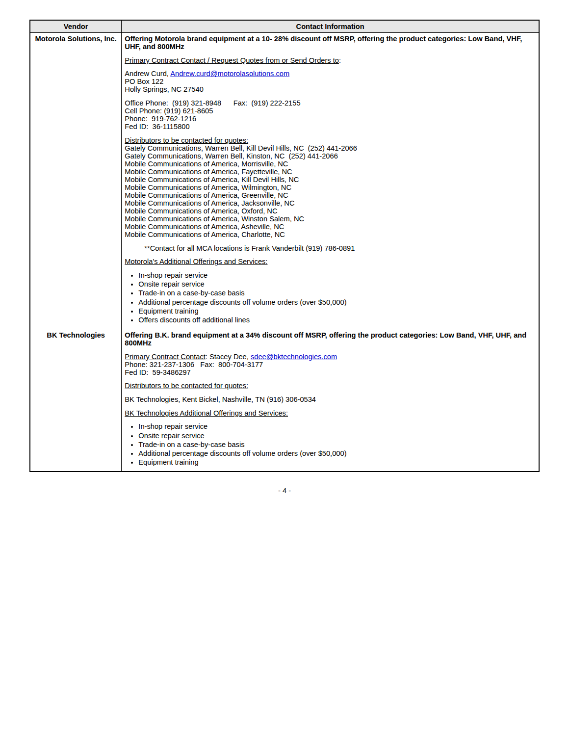| Vendor | Contact Information |
| --- | --- |
| Motorola Solutions, Inc. | Offering Motorola brand equipment at a 10- 28% discount off MSRP, offering the product categories: Low Band, VHF, UHF, and 800MHz Primary Contract Contact / Request Quotes from or Send Orders to : Andrew Curd, Andrew.curd@motorolasolutions.com PO Box 122 Holly Springs, NC 27540 Office Phone: (919) 321-8948 Fax: (919) 222-2155 Cell Phone: (919) 621-8605 Phone: 919-762-1216 Fed ID: 36-1115800 Distributors to be contacted for quotes: Gately Communications, Warren Bell, Kill Devil Hills, NC (252) 441-2066 Gately Communications, Warren Bell, Kinston, NC (252) 441-2066 Mobile Communications of America, Morrisville, NC Mobile Communications of America, Fayetteville, NC Mobile Communications of America, Kill Devil Hills, NC Mobile Communications of America, Wilmington, NC Mobile Communications of America, Greenville, NC Mobile Communications of America, Jacksonville, NC Mobile Communications of America, Oxford, NC Mobile Communications of America, Winston Salem, NC Mobile Communications of America, Asheville, NC Mobile Communications of America, Charlotte, NC **Contact for all MCA locations is Frank Vanderbilt (919) 786-0891 Motorola’s Additional Offerings and Services: In-shop repair service Onsite repair service Trade-in on a case-by-case basis Additional percentage discounts off volume orders (over $50,000) Equipment training Offers discounts off additional lines |
| BK Technologies | Offering B.K. brand equipment at a 34% discount off MSRP, offering the product categories: Low Band, VHF, UHF, and 800MHz Primary Contract Contact : Stacey Dee, sdee@bktechnologies.com Phone: 321-237-1306 Fax: 800-704-3177 Fed ID: 59-3486297 Distributors to be contacted for quotes: BK Technologies, Kent Bickel, Nashville, TN (916) 306-0534 BK Technologies Additional Offerings and Services: In-shop repair service Onsite repair service Trade-in on a case-by-case basis Additional percentage discounts off volume orders (over $50,000) Equipment training |
- 4 -